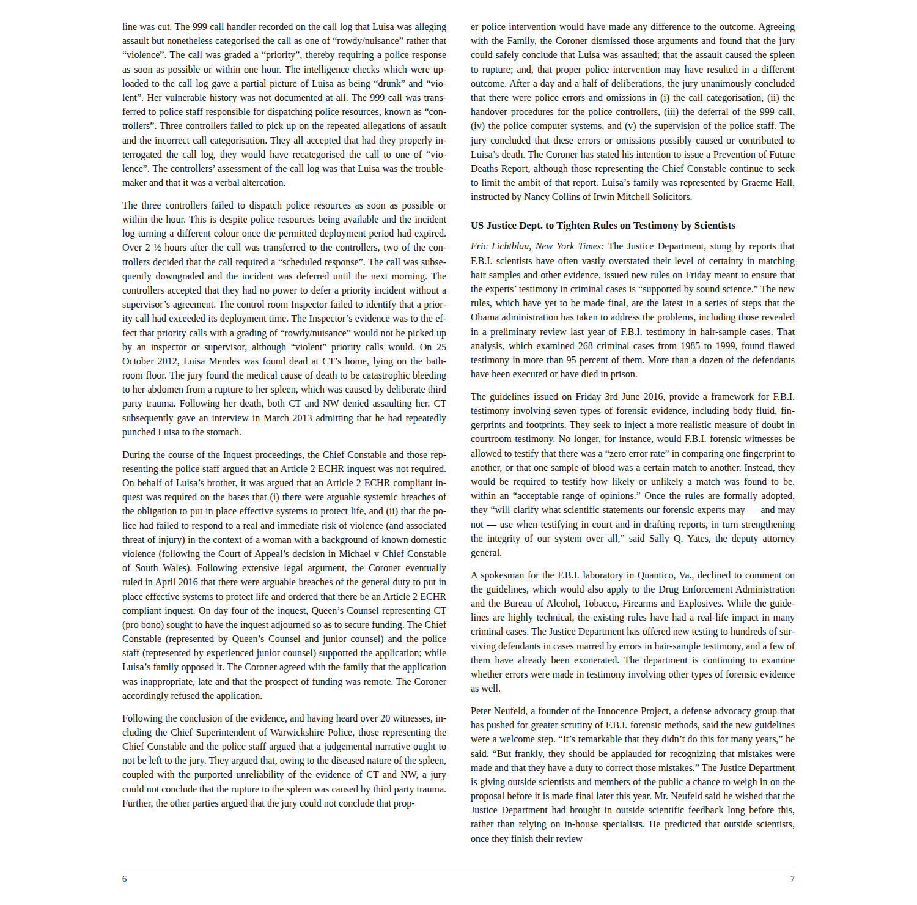line was cut. The 999 call handler recorded on the call log that Luisa was alleging assault but nonetheless categorised the call as one of “rowdy/nuisance” rather that “violence”. The call was graded a “priority”, thereby requiring a police response as soon as possible or within one hour. The intelligence checks which were uploaded to the call log gave a partial picture of Luisa as being “drunk” and “violent”. Her vulnerable history was not documented at all. The 999 call was transferred to police staff responsible for dispatching police resources, known as “controllers”. Three controllers failed to pick up on the repeated allegations of assault and the incorrect call categorisation. They all accepted that had they properly interrogated the call log, they would have recategorised the call to one of “violence”. The controllers’ assessment of the call log was that Luisa was the troublemaker and that it was a verbal altercation.
The three controllers failed to dispatch police resources as soon as possible or within the hour. This is despite police resources being available and the incident log turning a different colour once the permitted deployment period had expired. Over 2 ½ hours after the call was transferred to the controllers, two of the controllers decided that the call required a “scheduled response”. The call was subsequently downgraded and the incident was deferred until the next morning. The controllers accepted that they had no power to defer a priority incident without a supervisor’s agreement. The control room Inspector failed to identify that a priority call had exceeded its deployment time. The Inspector’s evidence was to the effect that priority calls with a grading of “rowdy/nuisance” would not be picked up by an inspector or supervisor, although “violent” priority calls would. On 25 October 2012, Luisa Mendes was found dead at CT’s home, lying on the bathroom floor. The jury found the medical cause of death to be catastrophic bleeding to her abdomen from a rupture to her spleen, which was caused by deliberate third party trauma. Following her death, both CT and NW denied assaulting her. CT subsequently gave an interview in March 2013 admitting that he had repeatedly punched Luisa to the stomach.
During the course of the Inquest proceedings, the Chief Constable and those representing the police staff argued that an Article 2 ECHR inquest was not required. On behalf of Luisa’s brother, it was argued that an Article 2 ECHR compliant inquest was required on the bases that (i) there were arguable systemic breaches of the obligation to put in place effective systems to protect life, and (ii) that the police had failed to respond to a real and immediate risk of violence (and associated threat of injury) in the context of a woman with a background of known domestic violence (following the Court of Appeal’s decision in Michael v Chief Constable of South Wales). Following extensive legal argument, the Coroner eventually ruled in April 2016 that there were arguable breaches of the general duty to put in place effective systems to protect life and ordered that there be an Article 2 ECHR compliant inquest. On day four of the inquest, Queen’s Counsel representing CT (pro bono) sought to have the inquest adjourned so as to secure funding. The Chief Constable (represented by Queen’s Counsel and junior counsel) and the police staff (represented by experienced junior counsel) supported the application; while Luisa’s family opposed it. The Coroner agreed with the family that the application was inappropriate, late and that the prospect of funding was remote. The Coroner accordingly refused the application.
Following the conclusion of the evidence, and having heard over 20 witnesses, including the Chief Superintendent of Warwickshire Police, those representing the Chief Constable and the police staff argued that a judgemental narrative ought to not be left to the jury. They argued that, owing to the diseased nature of the spleen, coupled with the purported unreliability of the evidence of CT and NW, a jury could not conclude that the rupture to the spleen was caused by third party trauma. Further, the other parties argued that the jury could not conclude that prop-
er police intervention would have made any difference to the outcome. Agreeing with the Family, the Coroner dismissed those arguments and found that the jury could safely conclude that Luisa was assaulted; that the assault caused the spleen to rupture; and, that proper police intervention may have resulted in a different outcome. After a day and a half of deliberations, the jury unanimously concluded that there were police errors and omissions in (i) the call categorisation, (ii) the handover procedures for the police controllers, (iii) the deferral of the 999 call, (iv) the police computer systems, and (v) the supervision of the police staff. The jury concluded that these errors or omissions possibly caused or contributed to Luisa’s death. The Coroner has stated his intention to issue a Prevention of Future Deaths Report, although those representing the Chief Constable continue to seek to limit the ambit of that report. Luisa’s family was represented by Graeme Hall, instructed by Nancy Collins of Irwin Mitchell Solicitors.
US Justice Dept. to Tighten Rules on Testimony by Scientists
Eric Lichtblau, New York Times: The Justice Department, stung by reports that F.B.I. scientists have often vastly overstated their level of certainty in matching hair samples and other evidence, issued new rules on Friday meant to ensure that the experts’ testimony in criminal cases is “supported by sound science.” The new rules, which have yet to be made final, are the latest in a series of steps that the Obama administration has taken to address the problems, including those revealed in a preliminary review last year of F.B.I. testimony in hair-sample cases. That analysis, which examined 268 criminal cases from 1985 to 1999, found flawed testimony in more than 95 percent of them. More than a dozen of the defendants have been executed or have died in prison.
The guidelines issued on Friday 3rd June 2016, provide a framework for F.B.I. testimony involving seven types of forensic evidence, including body fluid, fingerprints and footprints. They seek to inject a more realistic measure of doubt in courtroom testimony. No longer, for instance, would F.B.I. forensic witnesses be allowed to testify that there was a “zero error rate” in comparing one fingerprint to another, or that one sample of blood was a certain match to another. Instead, they would be required to testify how likely or unlikely a match was found to be, within an “acceptable range of opinions.” Once the rules are formally adopted, they “will clarify what scientific statements our forensic experts may — and may not — use when testifying in court and in drafting reports, in turn strengthening the integrity of our system over all,” said Sally Q. Yates, the deputy attorney general.
A spokesman for the F.B.I. laboratory in Quantico, Va., declined to comment on the guidelines, which would also apply to the Drug Enforcement Administration and the Bureau of Alcohol, Tobacco, Firearms and Explosives. While the guidelines are highly technical, the existing rules have had a real-life impact in many criminal cases. The Justice Department has offered new testing to hundreds of surviving defendants in cases marred by errors in hair-sample testimony, and a few of them have already been exonerated. The department is continuing to examine whether errors were made in testimony involving other types of forensic evidence as well.
Peter Neufeld, a founder of the Innocence Project, a defense advocacy group that has pushed for greater scrutiny of F.B.I. forensic methods, said the new guidelines were a welcome step. “It’s remarkable that they didn’t do this for many years,” he said. “But frankly, they should be applauded for recognizing that mistakes were made and that they have a duty to correct those mistakes.” The Justice Department is giving outside scientists and members of the public a chance to weigh in on the proposal before it is made final later this year. Mr. Neufeld said he wished that the Justice Department had brought in outside scientific feedback long before this, rather than relying on in-house specialists. He predicted that outside scientists, once they finish their review
6 7